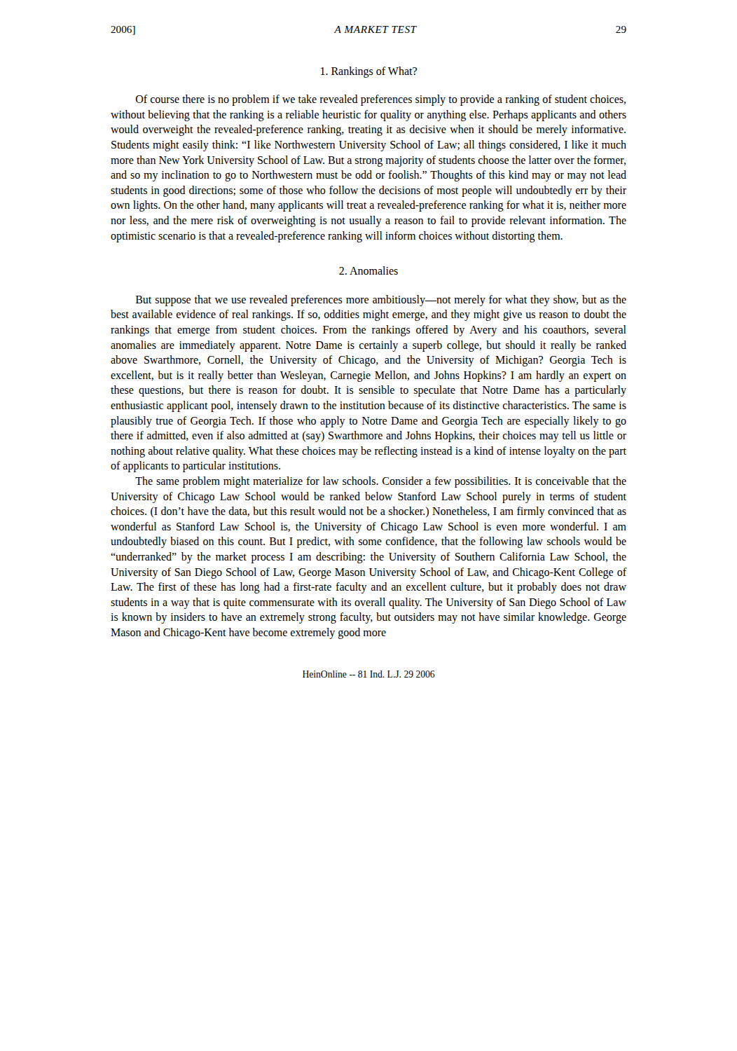2006] A MARKET TEST 29
1. Rankings of What?
Of course there is no problem if we take revealed preferences simply to provide a ranking of student choices, without believing that the ranking is a reliable heuristic for quality or anything else. Perhaps applicants and others would overweight the revealed-preference ranking, treating it as decisive when it should be merely informative. Students might easily think: “I like Northwestern University School of Law; all things considered, I like it much more than New York University School of Law. But a strong majority of students choose the latter over the former, and so my inclination to go to Northwestern must be odd or foolish.” Thoughts of this kind may or may not lead students in good directions; some of those who follow the decisions of most people will undoubtedly err by their own lights. On the other hand, many applicants will treat a revealed-preference ranking for what it is, neither more nor less, and the mere risk of overweighting is not usually a reason to fail to provide relevant information. The optimistic scenario is that a revealed-preference ranking will inform choices without distorting them.
2. Anomalies
But suppose that we use revealed preferences more ambitiously—not merely for what they show, but as the best available evidence of real rankings. If so, oddities might emerge, and they might give us reason to doubt the rankings that emerge from student choices. From the rankings offered by Avery and his coauthors, several anomalies are immediately apparent. Notre Dame is certainly a superb college, but should it really be ranked above Swarthmore, Cornell, the University of Chicago, and the University of Michigan? Georgia Tech is excellent, but is it really better than Wesleyan, Carnegie Mellon, and Johns Hopkins? I am hardly an expert on these questions, but there is reason for doubt. It is sensible to speculate that Notre Dame has a particularly enthusiastic applicant pool, intensely drawn to the institution because of its distinctive characteristics. The same is plausibly true of Georgia Tech. If those who apply to Notre Dame and Georgia Tech are especially likely to go there if admitted, even if also admitted at (say) Swarthmore and Johns Hopkins, their choices may tell us little or nothing about relative quality. What these choices may be reflecting instead is a kind of intense loyalty on the part of applicants to particular institutions.
The same problem might materialize for law schools. Consider a few possibilities. It is conceivable that the University of Chicago Law School would be ranked below Stanford Law School purely in terms of student choices. (I don’t have the data, but this result would not be a shocker.) Nonetheless, I am firmly convinced that as wonderful as Stanford Law School is, the University of Chicago Law School is even more wonderful. I am undoubtedly biased on this count. But I predict, with some confidence, that the following law schools would be “underranked” by the market process I am describing: the University of Southern California Law School, the University of San Diego School of Law, George Mason University School of Law, and Chicago-Kent College of Law. The first of these has long had a first-rate faculty and an excellent culture, but it probably does not draw students in a way that is quite commensurate with its overall quality. The University of San Diego School of Law is known by insiders to have an extremely strong faculty, but outsiders may not have similar knowledge. George Mason and Chicago-Kent have become extremely good more
HeinOnline -- 81 Ind. L.J. 29 2006